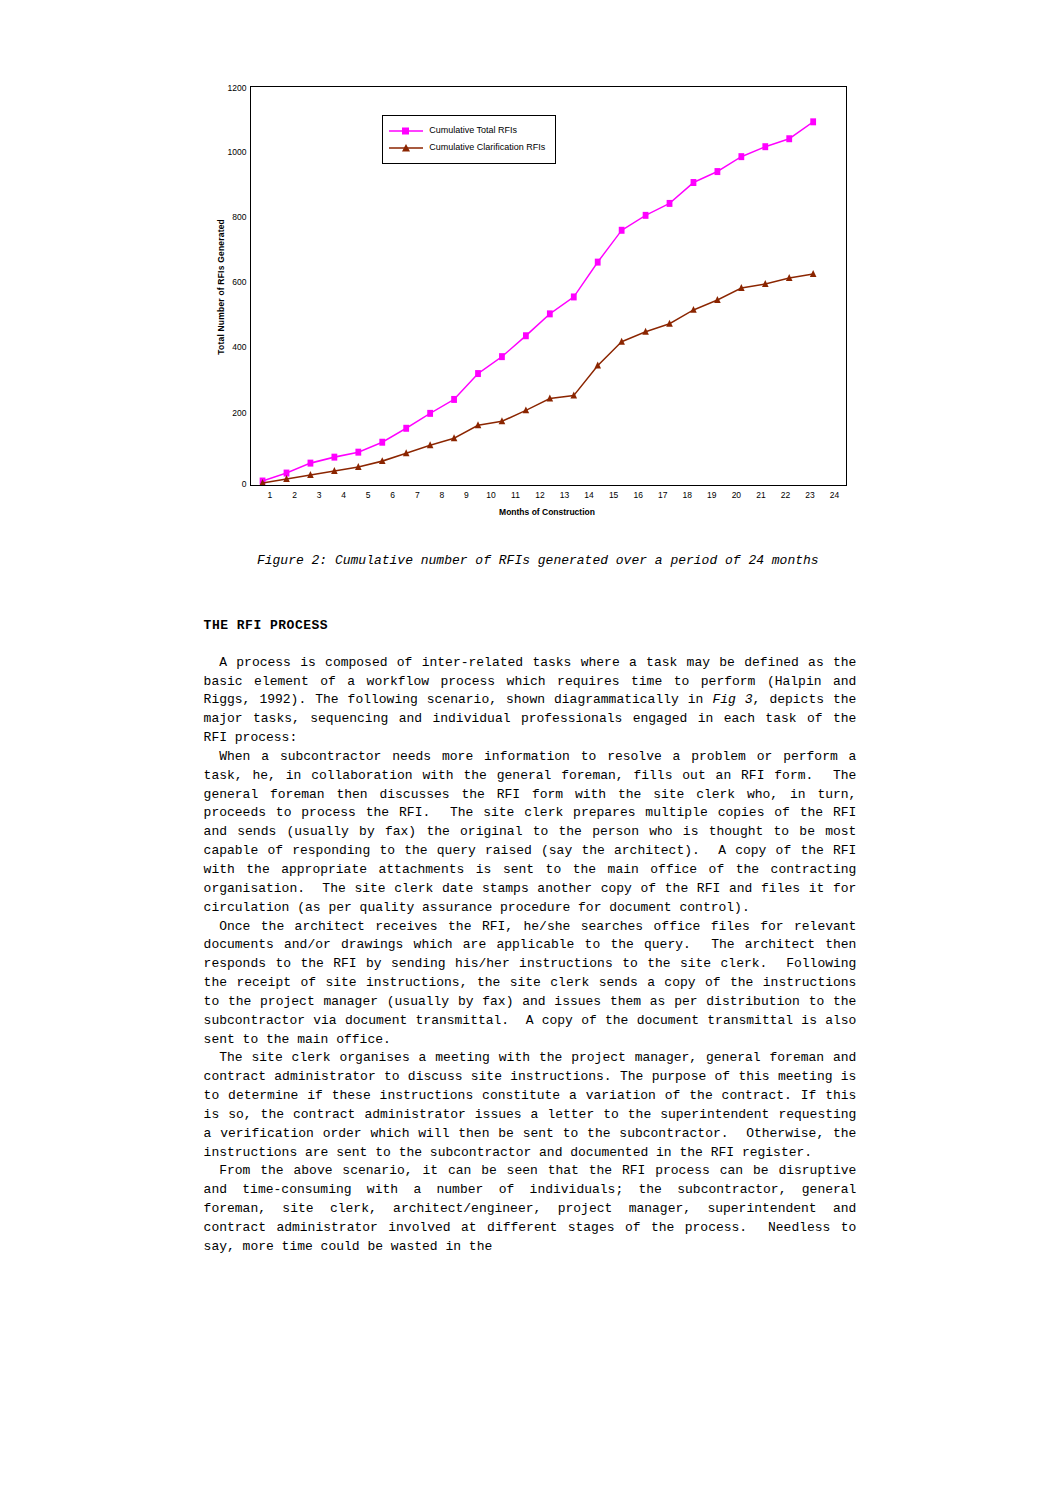Total Number of RFIs Generated
1200 1000 800 600 400 200 0
Cumulative Total RFIs
Cumulative Clarification RFIs
123456 789101112 131415161718 192021222324
Months of Construction
Figure 2: Cumulative number of RFIs generated over a period of 24 months
THE RFI PROCESS
A process is composed of inter-related tasks where a task may be defined as the basic element of a workflow process which requires time to perform (Halpin and Riggs, 1992). The following scenario, shown diagrammatically in Fig 3, depicts the major tasks, sequencing and individual professionals engaged in each task of the RFI process:
When a subcontractor needs more information to resolve a problem or perform a task, he, in collaboration with the general foreman, fills out an RFI form. The general foreman then discusses the RFI form with the site clerk who, in turn, proceeds to process the RFI. The site clerk prepares multiple copies of the RFI and sends (usually by fax) the original to the person who is thought to be most capable of responding to the query raised (say the architect). A copy of the RFI with the appropriate attachments is sent to the main office of the contracting organisation. The site clerk date stamps another copy of the RFI and files it for circulation (as per quality assurance procedure for document control).
Once the architect receives the RFI, he/she searches office files for relevant documents and/or drawings which are applicable to the query. The architect then responds to the RFI by sending his/her instructions to the site clerk. Following the receipt of site instructions, the site clerk sends a copy of the instructions to the project manager (usually by fax) and issues them as per distribution to the subcontractor via document transmittal. A copy of the document transmittal is also sent to the main office.
The site clerk organises a meeting with the project manager, general foreman and contract administrator to discuss site instructions. The purpose of this meeting is to determine if these instructions constitute a variation of the contract. If this is so, the contract administrator issues a letter to the superintendent requesting a verification order which will then be sent to the subcontractor. Otherwise, the instructions are sent to the subcontractor and documented in the RFI register.
From the above scenario, it can be seen that the RFI process can be disruptive and time-consuming with a number of individuals; the subcontractor, general foreman, site clerk, architect/engineer, project manager, superintendent and contract administrator involved at different stages of the process. Needless to say, more time could be wasted in the